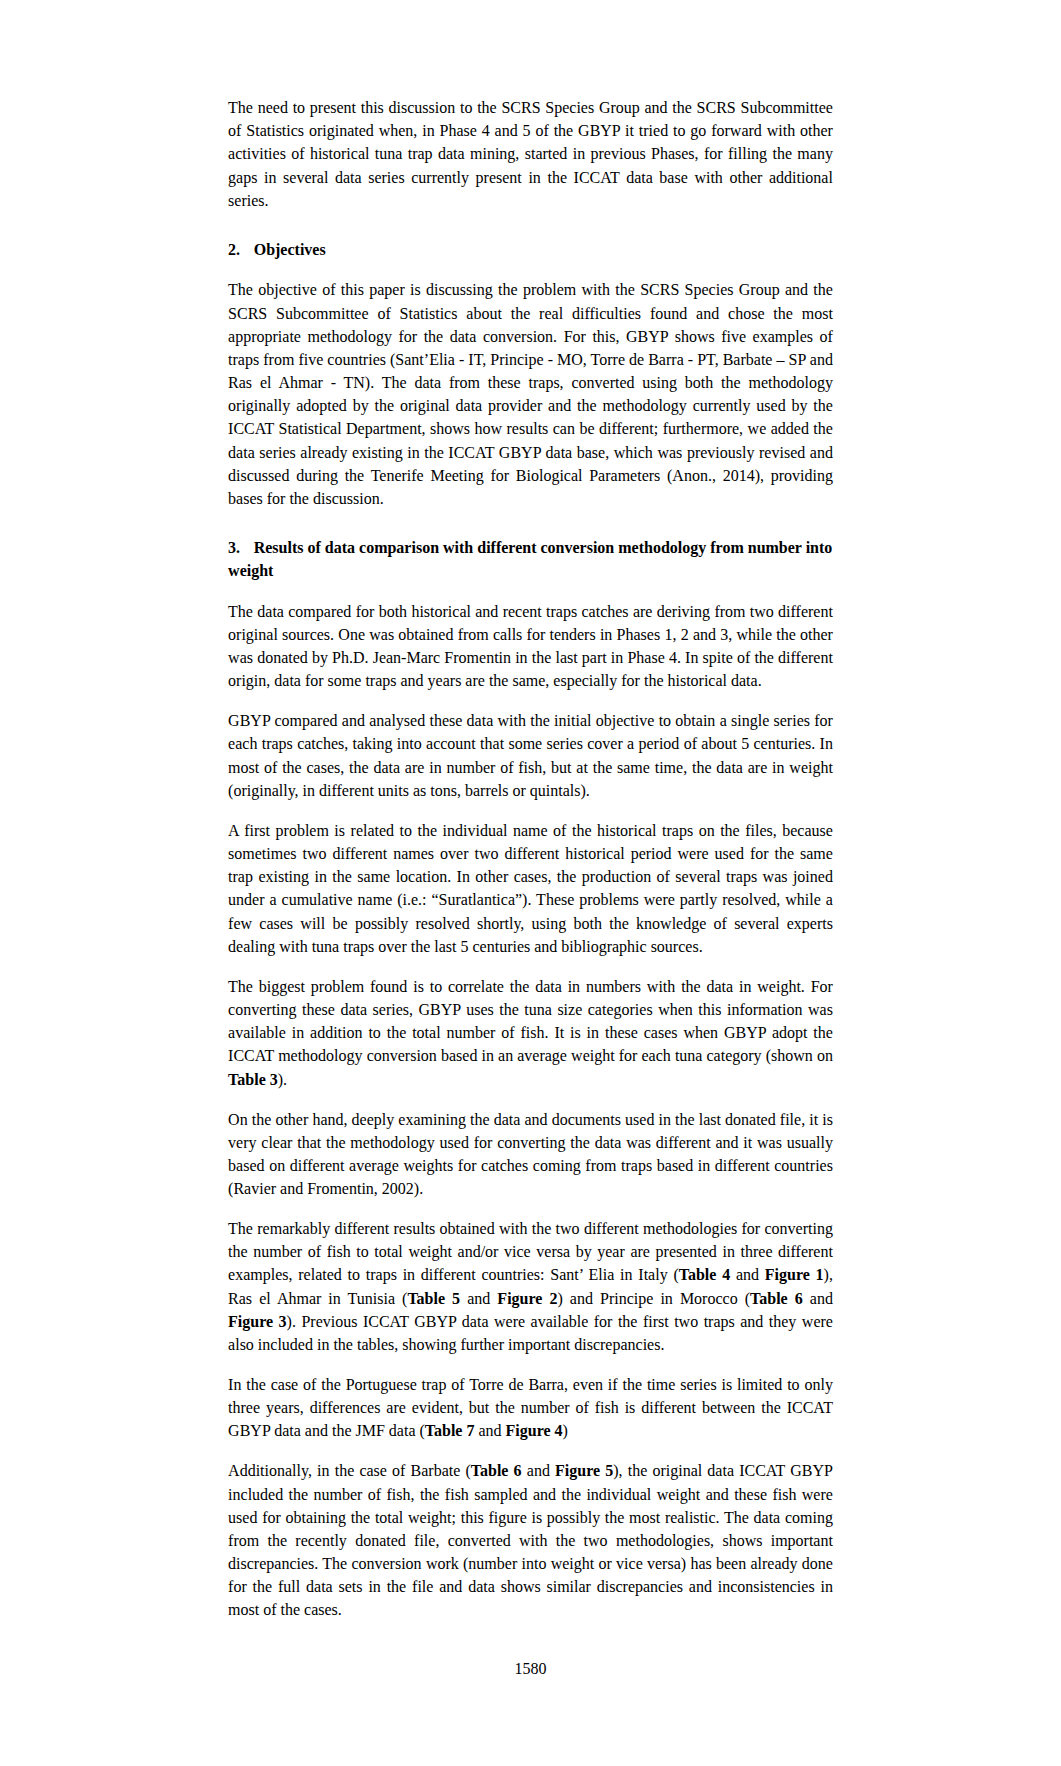The need to present this discussion to the SCRS Species Group and the SCRS Subcommittee of Statistics originated when, in Phase 4 and 5 of the GBYP it tried to go forward with other activities of historical tuna trap data mining, started in previous Phases, for filling the many gaps in several data series currently present in the ICCAT data base with other additional series.
2. Objectives
The objective of this paper is discussing the problem with the SCRS Species Group and the SCRS Subcommittee of Statistics about the real difficulties found and chose the most appropriate methodology for the data conversion. For this, GBYP shows five examples of traps from five countries (Sant’Elia - IT, Principe - MO, Torre de Barra - PT, Barbate – SP and Ras el Ahmar - TN). The data from these traps, converted using both the methodology originally adopted by the original data provider and the methodology currently used by the ICCAT Statistical Department, shows how results can be different; furthermore, we added the data series already existing in the ICCAT GBYP data base, which was previously revised and discussed during the Tenerife Meeting for Biological Parameters (Anon., 2014), providing bases for the discussion.
3. Results of data comparison with different conversion methodology from number into weight
The data compared for both historical and recent traps catches are deriving from two different original sources. One was obtained from calls for tenders in Phases 1, 2 and 3, while the other was donated by Ph.D. Jean-Marc Fromentin in the last part in Phase 4. In spite of the different origin, data for some traps and years are the same, especially for the historical data.
GBYP compared and analysed these data with the initial objective to obtain a single series for each traps catches, taking into account that some series cover a period of about 5 centuries. In most of the cases, the data are in number of fish, but at the same time, the data are in weight (originally, in different units as tons, barrels or quintals).
A first problem is related to the individual name of the historical traps on the files, because sometimes two different names over two different historical period were used for the same trap existing in the same location. In other cases, the production of several traps was joined under a cumulative name (i.e.: “Suratlantica”). These problems were partly resolved, while a few cases will be possibly resolved shortly, using both the knowledge of several experts dealing with tuna traps over the last 5 centuries and bibliographic sources.
The biggest problem found is to correlate the data in numbers with the data in weight. For converting these data series, GBYP uses the tuna size categories when this information was available in addition to the total number of fish. It is in these cases when GBYP adopt the ICCAT methodology conversion based in an average weight for each tuna category (shown on Table 3).
On the other hand, deeply examining the data and documents used in the last donated file, it is very clear that the methodology used for converting the data was different and it was usually based on different average weights for catches coming from traps based in different countries (Ravier and Fromentin, 2002).
The remarkably different results obtained with the two different methodologies for converting the number of fish to total weight and/or vice versa by year are presented in three different examples, related to traps in different countries: Sant’ Elia in Italy (Table 4 and Figure 1), Ras el Ahmar in Tunisia (Table 5 and Figure 2) and Principe in Morocco (Table 6 and Figure 3). Previous ICCAT GBYP data were available for the first two traps and they were also included in the tables, showing further important discrepancies.
In the case of the Portuguese trap of Torre de Barra, even if the time series is limited to only three years, differences are evident, but the number of fish is different between the ICCAT GBYP data and the JMF data (Table 7 and Figure 4)
Additionally, in the case of Barbate (Table 6 and Figure 5), the original data ICCAT GBYP included the number of fish, the fish sampled and the individual weight and these fish were used for obtaining the total weight; this figure is possibly the most realistic. The data coming from the recently donated file, converted with the two methodologies, shows important discrepancies. The conversion work (number into weight or vice versa) has been already done for the full data sets in the file and data shows similar discrepancies and inconsistencies in most of the cases.
1580